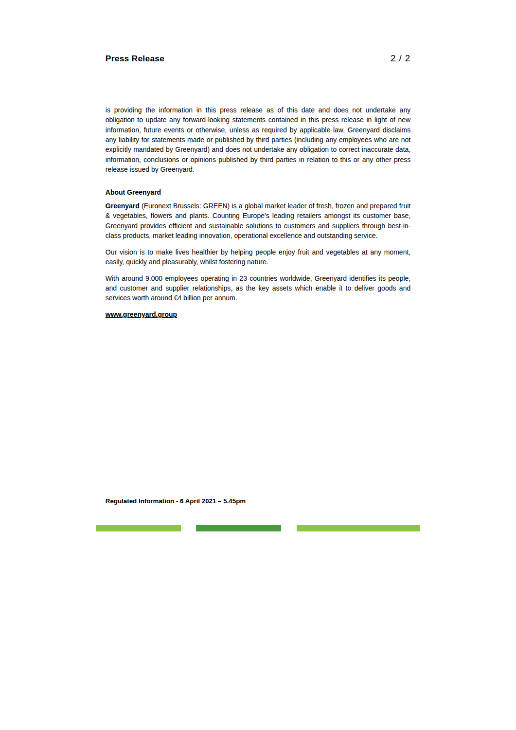Press Release
2 / 2
is providing the information in this press release as of this date and does not undertake any obligation to update any forward-looking statements contained in this press release in light of new information, future events or otherwise, unless as required by applicable law. Greenyard disclaims any liability for statements made or published by third parties (including any employees who are not explicitly mandated by Greenyard) and does not undertake any obligation to correct inaccurate data, information, conclusions or opinions published by third parties in relation to this or any other press release issued by Greenyard.
About Greenyard
Greenyard (Euronext Brussels: GREEN) is a global market leader of fresh, frozen and prepared fruit & vegetables, flowers and plants. Counting Europe's leading retailers amongst its customer base, Greenyard provides efficient and sustainable solutions to customers and suppliers through best-in-class products, market leading innovation, operational excellence and outstanding service.
Our vision is to make lives healthier by helping people enjoy fruit and vegetables at any moment, easily, quickly and pleasurably, whilst fostering nature.
With around 9.000 employees operating in 23 countries worldwide, Greenyard identifies its people, and customer and supplier relationships, as the key assets which enable it to deliver goods and services worth around €4 billion per annum.
www.greenyard.group
Regulated Information - 6 April 2021 – 5.45pm